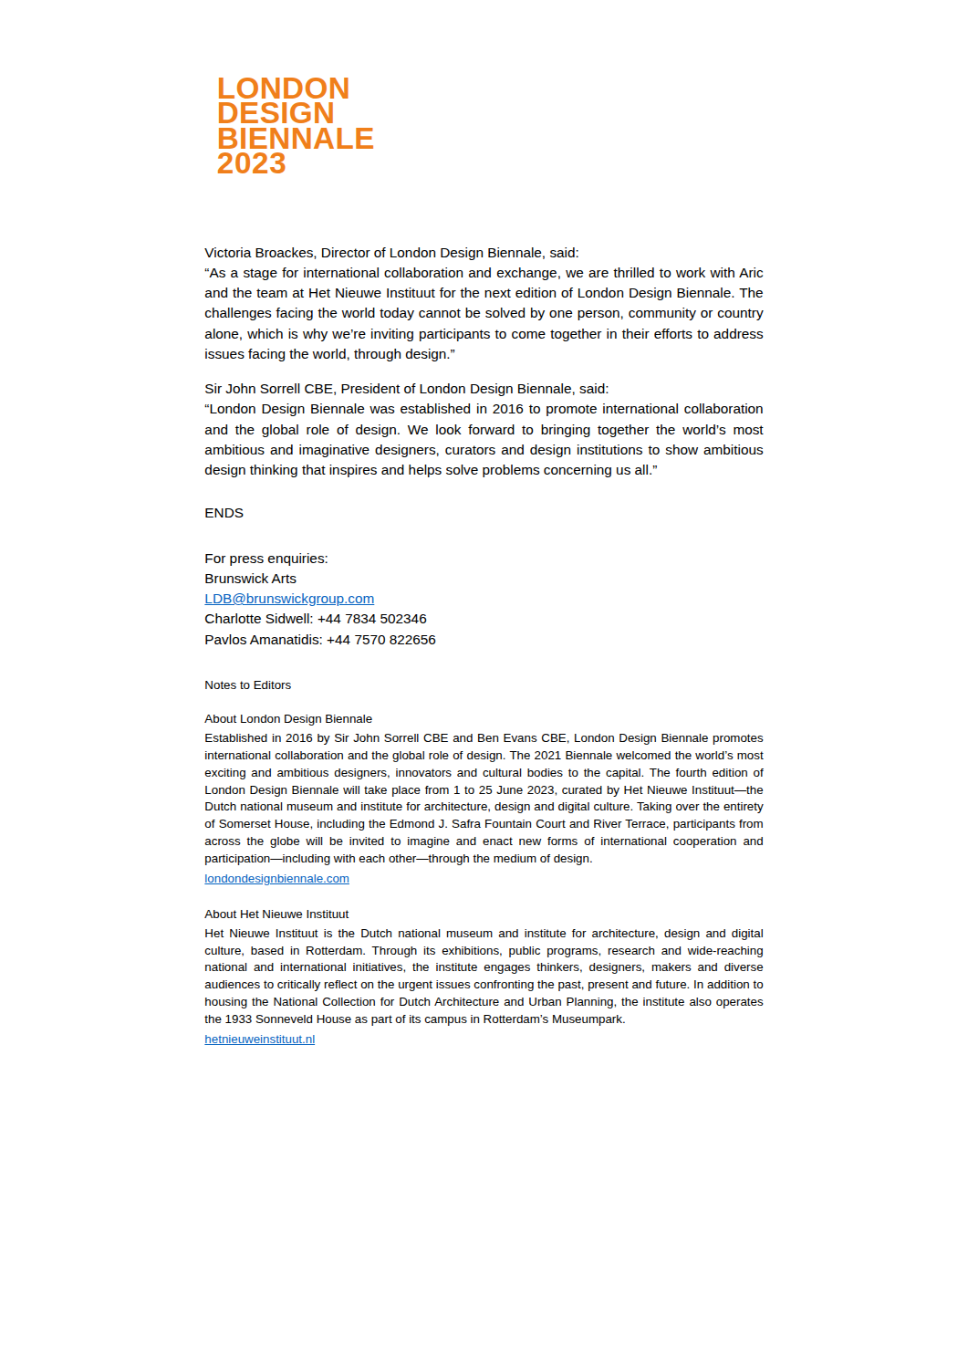London Design Biennale 2023
Victoria Broackes, Director of London Design Biennale, said:
“As a stage for international collaboration and exchange, we are thrilled to work with Aric and the team at Het Nieuwe Instituut for the next edition of London Design Biennale. The challenges facing the world today cannot be solved by one person, community or country alone, which is why we’re inviting participants to come together in their efforts to address issues facing the world, through design.”
Sir John Sorrell CBE, President of London Design Biennale, said:
“London Design Biennale was established in 2016 to promote international collaboration and the global role of design. We look forward to bringing together the world’s most ambitious and imaginative designers, curators and design institutions to show ambitious design thinking that inspires and helps solve problems concerning us all.”
ENDS
For press enquiries:
Brunswick Arts
LDB@brunswickgroup.com
Charlotte Sidwell: +44 7834 502346
Pavlos Amanatidis: +44 7570 822656
Notes to Editors
About London Design Biennale
Established in 2016 by Sir John Sorrell CBE and Ben Evans CBE, London Design Biennale promotes international collaboration and the global role of design. The 2021 Biennale welcomed the world’s most exciting and ambitious designers, innovators and cultural bodies to the capital. The fourth edition of London Design Biennale will take place from 1 to 25 June 2023, curated by Het Nieuwe Instituut—the Dutch national museum and institute for architecture, design and digital culture. Taking over the entirety of Somerset House, including the Edmond J. Safra Fountain Court and River Terrace, participants from across the globe will be invited to imagine and enact new forms of international cooperation and participation—including with each other—through the medium of design.
londondesignbiennale.com
About Het Nieuwe Instituut
Het Nieuwe Instituut is the Dutch national museum and institute for architecture, design and digital culture, based in Rotterdam. Through its exhibitions, public programs, research and wide-reaching national and international initiatives, the institute engages thinkers, designers, makers and diverse audiences to critically reflect on the urgent issues confronting the past, present and future. In addition to housing the National Collection for Dutch Architecture and Urban Planning, the institute also operates the 1933 Sonneveld House as part of its campus in Rotterdam’s Museumpark.
hetnieuweinstituut.nl